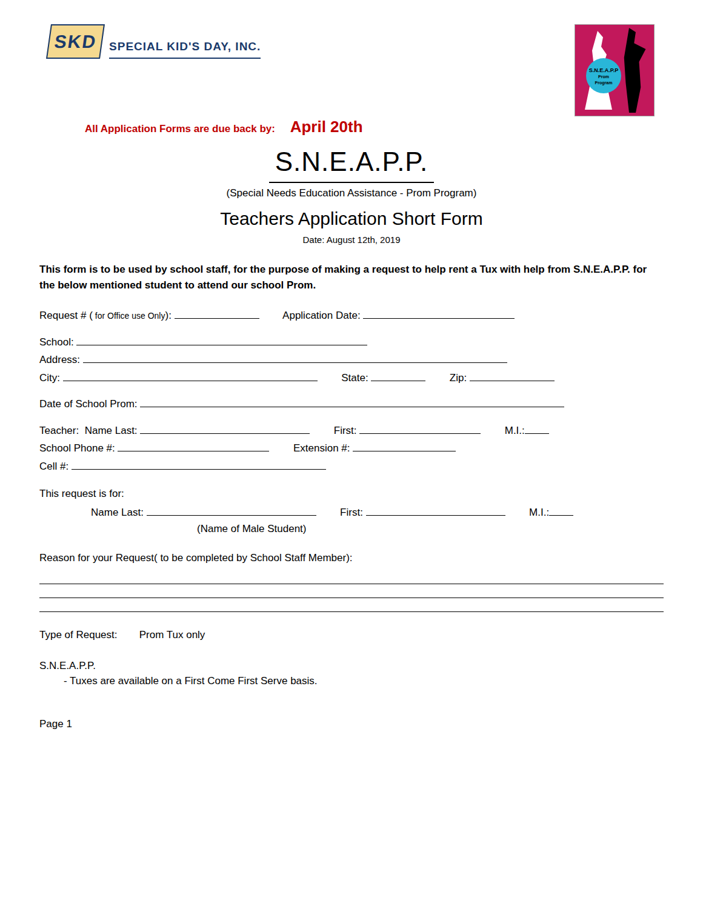SKD SPECIAL KID'S DAY, INC.
S.N.E.A.P.P
Prom
Program
All Application Forms are due back by: April 20th
S.N.E.A.P.P.
(Special Needs Education Assistance - Prom Program)
Teachers Application Short Form
Date: August 12th, 2019
This form is to be used by school staff, for the purpose of making a request to help rent a Tux with help from S.N.E.A.P.P. for the below mentioned student to attend our school Prom.
Request # ( for Office use Only): Application Date:
School:
Address:
City: State: Zip:
Date of School Prom:
Teacher: Name Last: First: M.I.:
School Phone #: Extension #:
Cell #:
This request is for:
Name Last: First: M.I.:
(Name of Male Student)
Reason for your Request( to be completed by School Staff Member):
Type of Request: Prom Tux only
S.N.E.A.P.P.
- Tuxes are available on a First Come First Serve basis.
Page 1